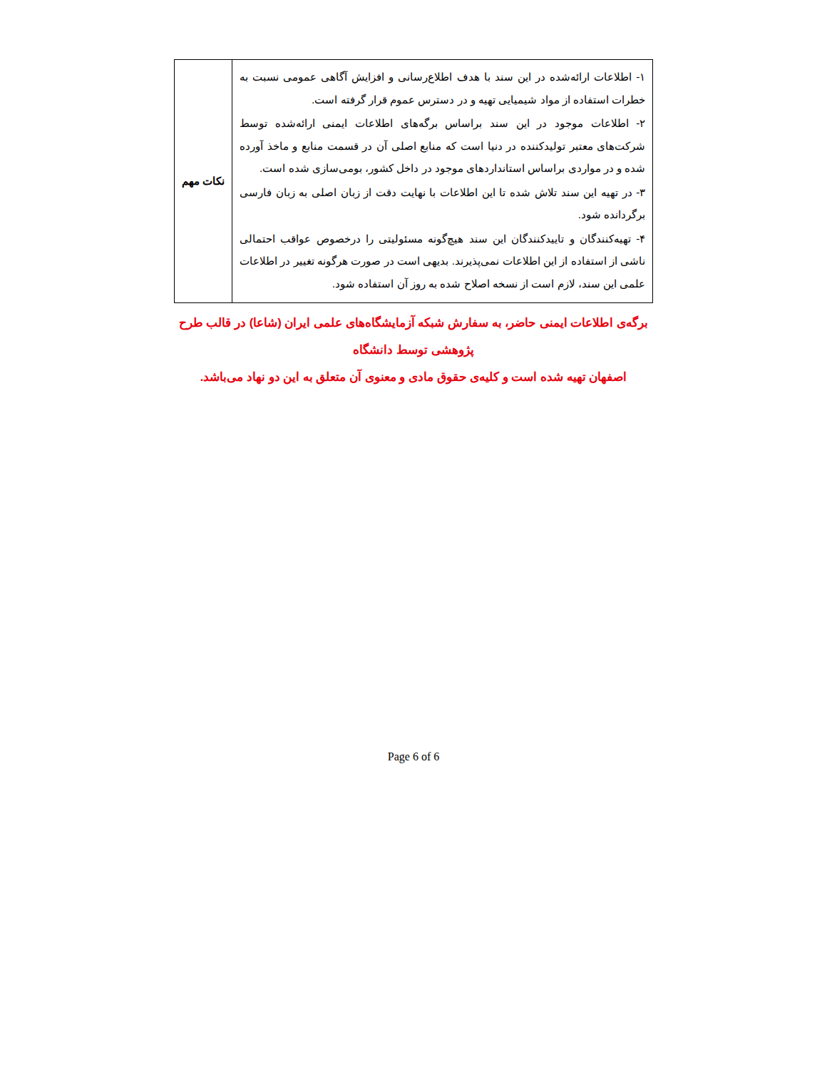| ۱- اطلاعات ارائه‌شده در این سند با هدف اطلاع‌رسانی و افزایش آگاهی عمومی نسبت به خطرات استفاده از مواد شیمیایی تهیه و در دسترس عموم قرار گرفته است. ۲- اطلاعات موجود در این سند براساس برگه‌های اطلاعات ایمنی ارائه‌شده توسط شرکت‌های معتبر تولیدکننده در دنیا است که منابع اصلی آن در قسمت منابع و ماخذ آورده شده و در مواردی براساس استانداردهای موجود در داخل کشور، بومی‌سازی شده است. ۳- در تهیه این سند تلاش شده تا این اطلاعات با نهایت دقت از زبان اصلی به زبان فارسی برگردانده شود. ۴- تهیه‌کنندگان و تاییدکنندگان این سند هیچ‌گونه مسئولیتی را درخصوص عواقب احتمالی ناشی از استفاده از این اطلاعات نمی‌پذیرند. بدیهی است در صورت هرگونه تغییر در اطلاعات علمی این سند، لازم است از نسخه اصلاح شده به روز آن استفاده شود. | نکات مهم |
برگه‌ی اطلاعات ایمنی حاضر، به سفارش شبکه آزمایشگاه‌های علمی ایران (شاعا) در قالب طرح پژوهشی توسط دانشگاه
اصفهان تهیه شده است و کلیه‌ی حقوق مادی و معنوی آن متعلق به این دو نهاد می‌باشد.
Page 6 of 6